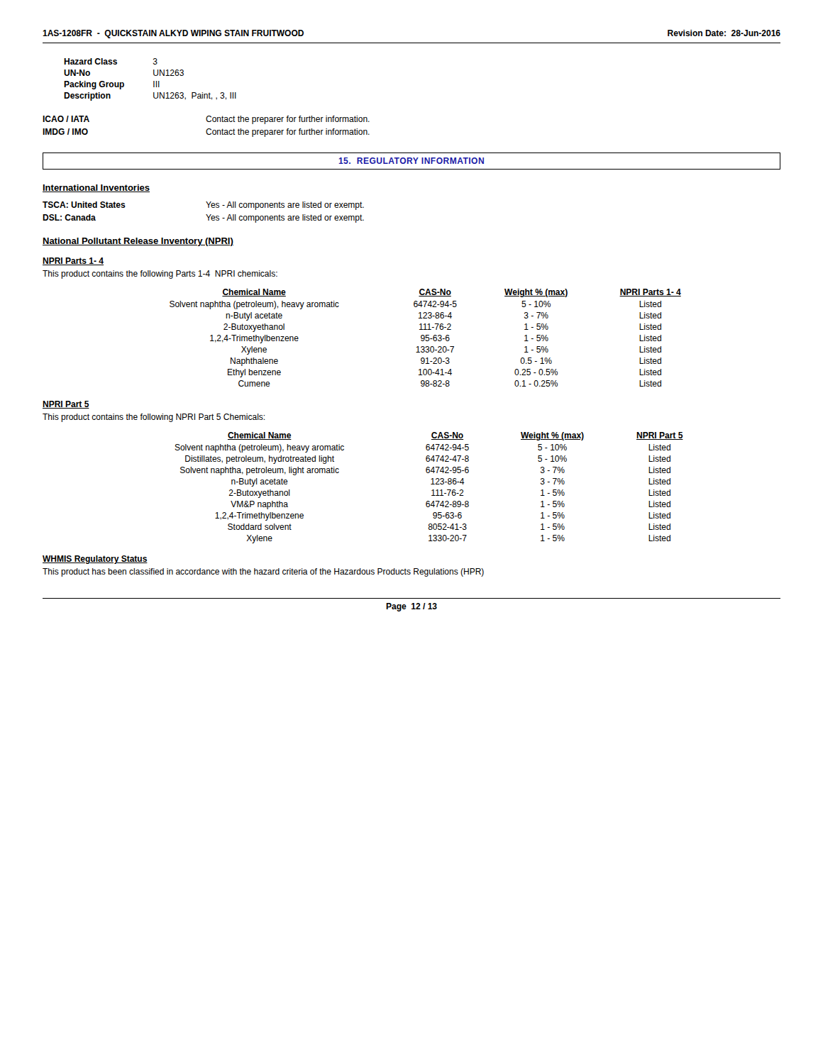1AS-1208FR - QUICKSTAIN ALKYD WIPING STAIN FRUITWOOD
Revision Date: 28-Jun-2016
| Hazard Class | 3 |
| UN-No | UN1263 |
| Packing Group | III |
| Description | UN1263, Paint, , 3, III |
ICAO / IATA
Contact the preparer for further information.
IMDG / IMO
Contact the preparer for further information.
15. REGULATORY INFORMATION
International Inventories
TSCA: United States
Yes - All components are listed or exempt.
DSL: Canada
Yes - All components are listed or exempt.
National Pollutant Release Inventory (NPRI)
NPRI Parts 1- 4
This product contains the following Parts 1-4 NPRI chemicals:
| Chemical Name | CAS-No | Weight % (max) | NPRI Parts 1- 4 |
| --- | --- | --- | --- |
| Solvent naphtha (petroleum), heavy aromatic | 64742-94-5 | 5 - 10% | Listed |
| n-Butyl acetate | 123-86-4 | 3 - 7% | Listed |
| 2-Butoxyethanol | 111-76-2 | 1 - 5% | Listed |
| 1,2,4-Trimethylbenzene | 95-63-6 | 1 - 5% | Listed |
| Xylene | 1330-20-7 | 1 - 5% | Listed |
| Naphthalene | 91-20-3 | 0.5 - 1% | Listed |
| Ethyl benzene | 100-41-4 | 0.25 - 0.5% | Listed |
| Cumene | 98-82-8 | 0.1 - 0.25% | Listed |
NPRI Part 5
This product contains the following NPRI Part 5 Chemicals:
| Chemical Name | CAS-No | Weight % (max) | NPRI Part 5 |
| --- | --- | --- | --- |
| Solvent naphtha (petroleum), heavy aromatic | 64742-94-5 | 5 - 10% | Listed |
| Distillates, petroleum, hydrotreated light | 64742-47-8 | 5 - 10% | Listed |
| Solvent naphtha, petroleum, light aromatic | 64742-95-6 | 3 - 7% | Listed |
| n-Butyl acetate | 123-86-4 | 3 - 7% | Listed |
| 2-Butoxyethanol | 111-76-2 | 1 - 5% | Listed |
| VM&P naphtha | 64742-89-8 | 1 - 5% | Listed |
| 1,2,4-Trimethylbenzene | 95-63-6 | 1 - 5% | Listed |
| Stoddard solvent | 8052-41-3 | 1 - 5% | Listed |
| Xylene | 1330-20-7 | 1 - 5% | Listed |
WHMIS Regulatory Status
This product has been classified in accordance with the hazard criteria of the Hazardous Products Regulations (HPR)
Page 12 / 13